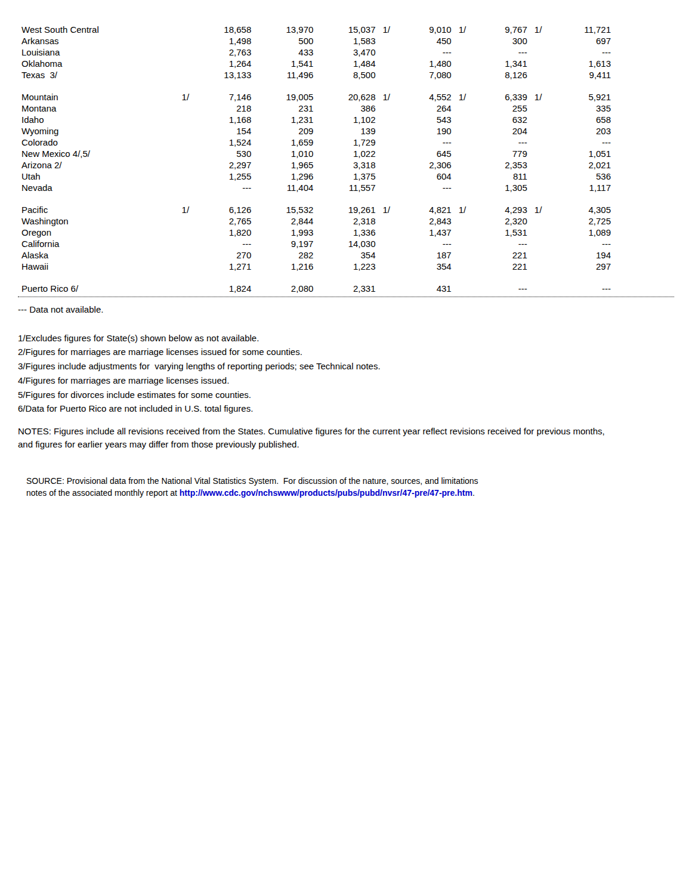| West South Central | | 18,658 | 13,970 | 15,037 | 1/ | 9,010 | 1/ | 9,767 | 1/ | 11,721 |
| Arkansas | | 1,498 | 500 | 1,583 | | 450 | | 300 | | 697 |
| Louisiana | | 2,763 | 433 | 3,470 | | --- | | --- | | --- |
| Oklahoma | | 1,264 | 1,541 | 1,484 | | 1,480 | | 1,341 | | 1,613 |
| Texas 3/ | | 13,133 | 11,496 | 8,500 | | 7,080 | | 8,126 | | 9,411 |
| Mountain | 1/ | 7,146 | 19,005 | 20,628 | 1/ | 4,552 | 1/ | 6,339 | 1/ | 5,921 |
| Montana | | 218 | 231 | 386 | | 264 | | 255 | | 335 |
| Idaho | | 1,168 | 1,231 | 1,102 | | 543 | | 632 | | 658 |
| Wyoming | | 154 | 209 | 139 | | 190 | | 204 | | 203 |
| Colorado | | 1,524 | 1,659 | 1,729 | | --- | | --- | | --- |
| New Mexico 4/,5/ | | 530 | 1,010 | 1,022 | | 645 | | 779 | | 1,051 |
| Arizona 2/ | | 2,297 | 1,965 | 3,318 | | 2,306 | | 2,353 | | 2,021 |
| Utah | | 1,255 | 1,296 | 1,375 | | 604 | | 811 | | 536 |
| Nevada | | --- | 11,404 | 11,557 | | --- | | 1,305 | | 1,117 |
| Pacific | 1/ | 6,126 | 15,532 | 19,261 | 1/ | 4,821 | 1/ | 4,293 | 1/ | 4,305 |
| Washington | | 2,765 | 2,844 | 2,318 | | 2,843 | | 2,320 | | 2,725 |
| Oregon | | 1,820 | 1,993 | 1,336 | | 1,437 | | 1,531 | | 1,089 |
| California | | --- | 9,197 | 14,030 | | --- | | --- | | --- |
| Alaska | | 270 | 282 | 354 | | 187 | | 221 | | 194 |
| Hawaii | | 1,271 | 1,216 | 1,223 | | 354 | | 221 | | 297 |
| Puerto Rico 6/ | | 1,824 | 2,080 | 2,331 | | 431 | | --- | | --- |
--- Data not available.
1/Excludes figures for State(s) shown below as not available.
2/Figures for marriages are marriage licenses issued for some counties.
3/Figures include adjustments for varying lengths of reporting periods; see Technical notes.
4/Figures for marriages are marriage licenses issued.
5/Figures for divorces include estimates for some counties.
6/Data for Puerto Rico are not included in U.S. total figures.
NOTES: Figures include all revisions received from the States. Cumulative figures for the current year reflect revisions received for previous months, and figures for earlier years may differ from those previously published.
SOURCE: Provisional data from the National Vital Statistics System. For discussion of the nature, sources, and limitations
notes of the associated monthly report at http://www.cdc.gov/nchswww/products/pubs/pubd/nvsr/47-pre/47-pre.htm.